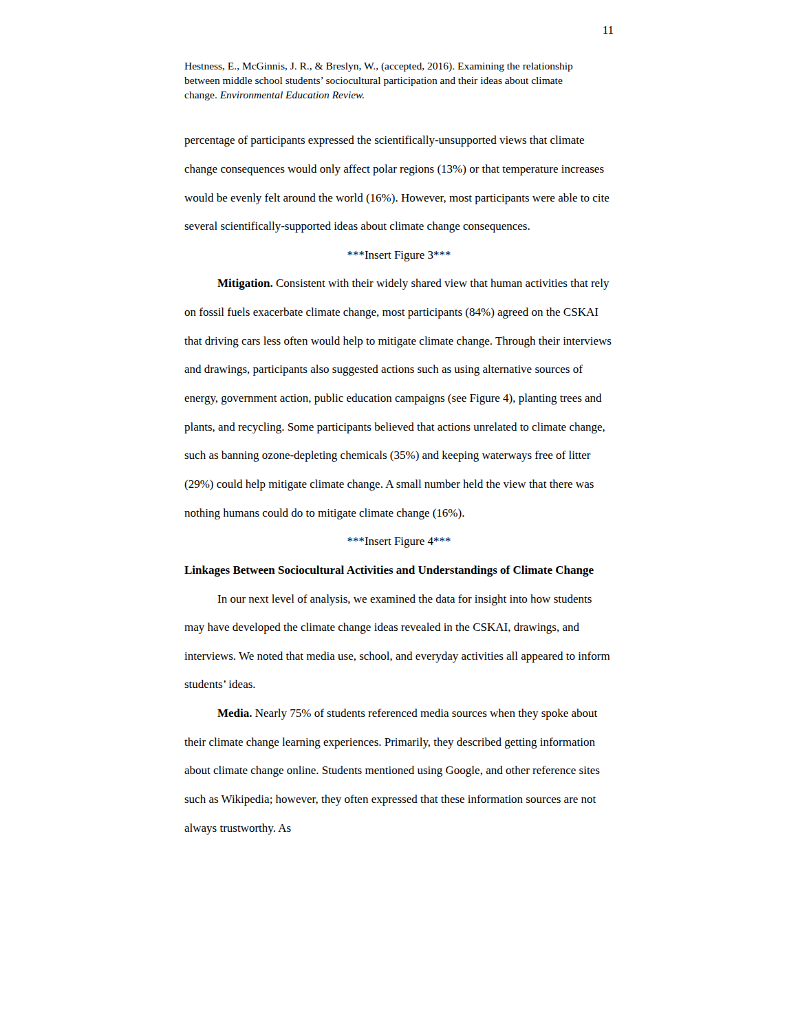11
Hestness, E., McGinnis, J. R., & Breslyn, W., (accepted, 2016). Examining the relationship between middle school students’ sociocultural participation and their ideas about climate change. Environmental Education Review.
percentage of participants expressed the scientifically-unsupported views that climate change consequences would only affect polar regions (13%) or that temperature increases would be evenly felt around the world (16%). However, most participants were able to cite several scientifically-supported ideas about climate change consequences.
***Insert Figure 3***
Mitigation. Consistent with their widely shared view that human activities that rely on fossil fuels exacerbate climate change, most participants (84%) agreed on the CSKAI that driving cars less often would help to mitigate climate change. Through their interviews and drawings, participants also suggested actions such as using alternative sources of energy, government action, public education campaigns (see Figure 4), planting trees and plants, and recycling. Some participants believed that actions unrelated to climate change, such as banning ozone-depleting chemicals (35%) and keeping waterways free of litter (29%) could help mitigate climate change. A small number held the view that there was nothing humans could do to mitigate climate change (16%).
***Insert Figure 4***
Linkages Between Sociocultural Activities and Understandings of Climate Change
In our next level of analysis, we examined the data for insight into how students may have developed the climate change ideas revealed in the CSKAI, drawings, and interviews. We noted that media use, school, and everyday activities all appeared to inform students’ ideas.
Media. Nearly 75% of students referenced media sources when they spoke about their climate change learning experiences. Primarily, they described getting information about climate change online. Students mentioned using Google, and other reference sites such as Wikipedia; however, they often expressed that these information sources are not always trustworthy. As